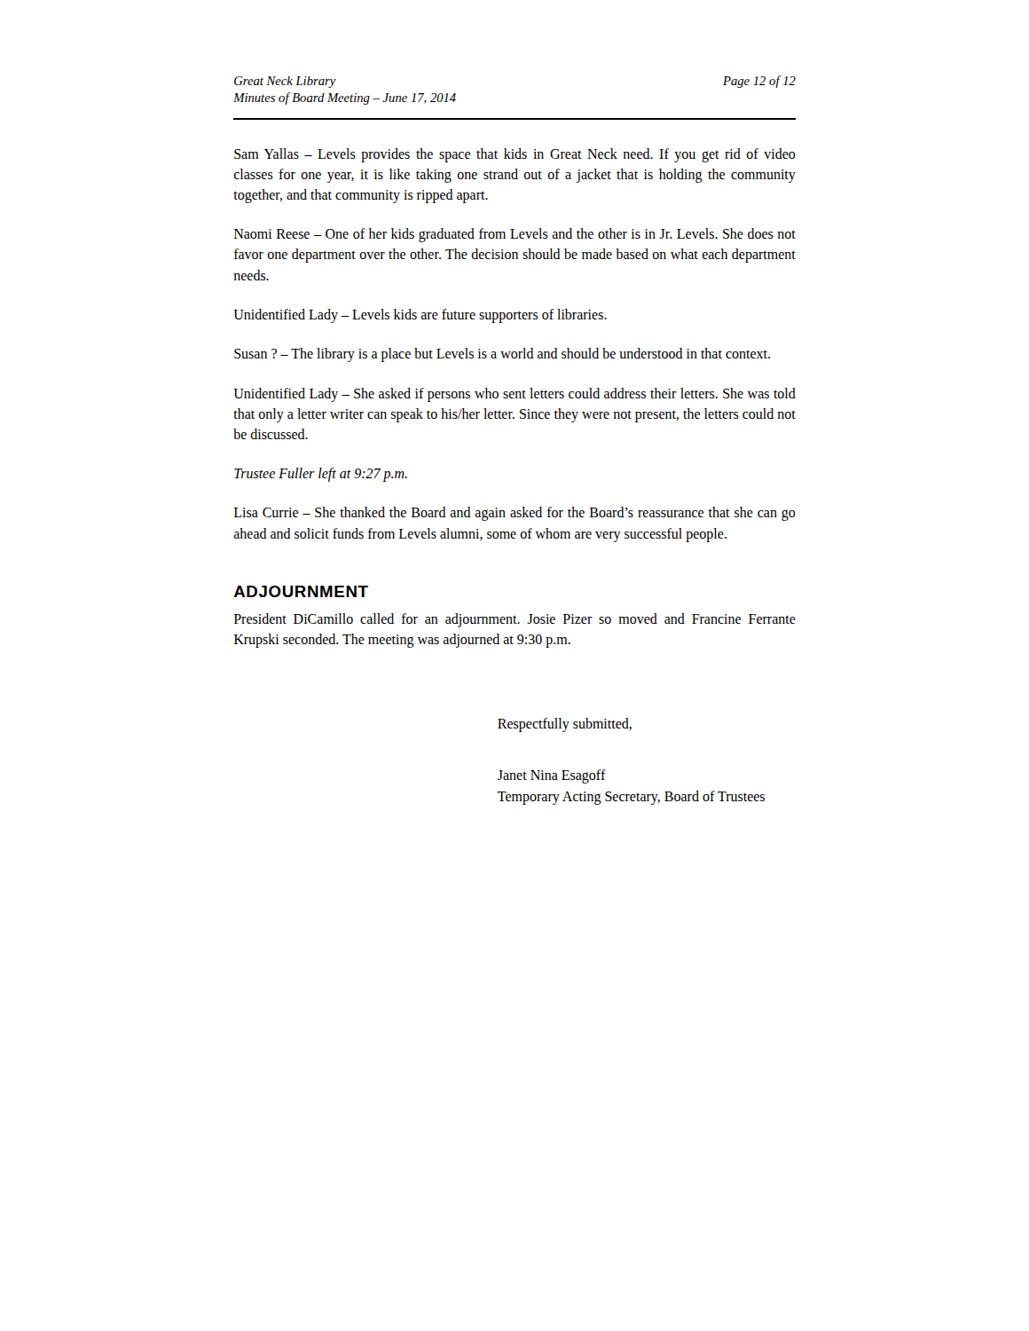Great Neck Library
Minutes of Board Meeting – June 17, 2014
Page 12 of 12
Sam Yallas – Levels provides the space that kids in Great Neck need. If you get rid of video classes for one year, it is like taking one strand out of a jacket that is holding the community together, and that community is ripped apart.
Naomi Reese – One of her kids graduated from Levels and the other is in Jr. Levels. She does not favor one department over the other. The decision should be made based on what each department needs.
Unidentified Lady – Levels kids are future supporters of libraries.
Susan ? – The library is a place but Levels is a world and should be understood in that context.
Unidentified Lady – She asked if persons who sent letters could address their letters. She was told that only a letter writer can speak to his/her letter. Since they were not present, the letters could not be discussed.
Trustee Fuller left at 9:27 p.m.
Lisa Currie – She thanked the Board and again asked for the Board’s reassurance that she can go ahead and solicit funds from Levels alumni, some of whom are very successful people.
ADJOURNMENT
President DiCamillo called for an adjournment. Josie Pizer so moved and Francine Ferrante Krupski seconded. The meeting was adjourned at 9:30 p.m.
Respectfully submitted,
Janet Nina Esagoff
Temporary Acting Secretary, Board of Trustees